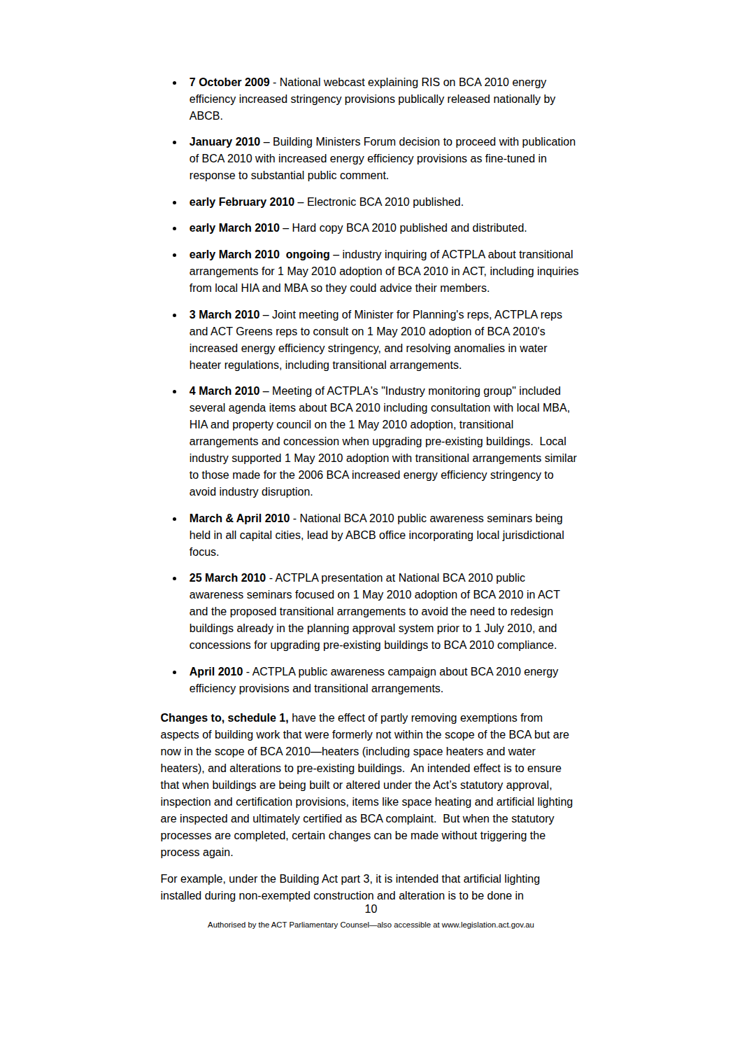7 October 2009 - National webcast explaining RIS on BCA 2010 energy efficiency increased stringency provisions publically released nationally by ABCB.
January 2010 – Building Ministers Forum decision to proceed with publication of BCA 2010 with increased energy efficiency provisions as fine-tuned in response to substantial public comment.
early February 2010 – Electronic BCA 2010 published.
early March 2010 – Hard copy BCA 2010 published and distributed.
early March 2010 ongoing – industry inquiring of ACTPLA about transitional arrangements for 1 May 2010 adoption of BCA 2010 in ACT, including inquiries from local HIA and MBA so they could advice their members.
3 March 2010 – Joint meeting of Minister for Planning's reps, ACTPLA reps and ACT Greens reps to consult on 1 May 2010 adoption of BCA 2010's increased energy efficiency stringency, and resolving anomalies in water heater regulations, including transitional arrangements.
4 March 2010 – Meeting of ACTPLA's "Industry monitoring group" included several agenda items about BCA 2010 including consultation with local MBA, HIA and property council on the 1 May 2010 adoption, transitional arrangements and concession when upgrading pre-existing buildings. Local industry supported 1 May 2010 adoption with transitional arrangements similar to those made for the 2006 BCA increased energy efficiency stringency to avoid industry disruption.
March & April 2010 - National BCA 2010 public awareness seminars being held in all capital cities, lead by ABCB office incorporating local jurisdictional focus.
25 March 2010 - ACTPLA presentation at National BCA 2010 public awareness seminars focused on 1 May 2010 adoption of BCA 2010 in ACT and the proposed transitional arrangements to avoid the need to redesign buildings already in the planning approval system prior to 1 July 2010, and concessions for upgrading pre-existing buildings to BCA 2010 compliance.
April 2010 - ACTPLA public awareness campaign about BCA 2010 energy efficiency provisions and transitional arrangements.
Changes to, schedule 1, have the effect of partly removing exemptions from aspects of building work that were formerly not within the scope of the BCA but are now in the scope of BCA 2010—heaters (including space heaters and water heaters), and alterations to pre-existing buildings. An intended effect is to ensure that when buildings are being built or altered under the Act’s statutory approval, inspection and certification provisions, items like space heating and artificial lighting are inspected and ultimately certified as BCA complaint. But when the statutory processes are completed, certain changes can be made without triggering the process again.
For example, under the Building Act part 3, it is intended that artificial lighting installed during non-exempted construction and alteration is to be done in
10
Authorised by the ACT Parliamentary Counsel—also accessible at www.legislation.act.gov.au